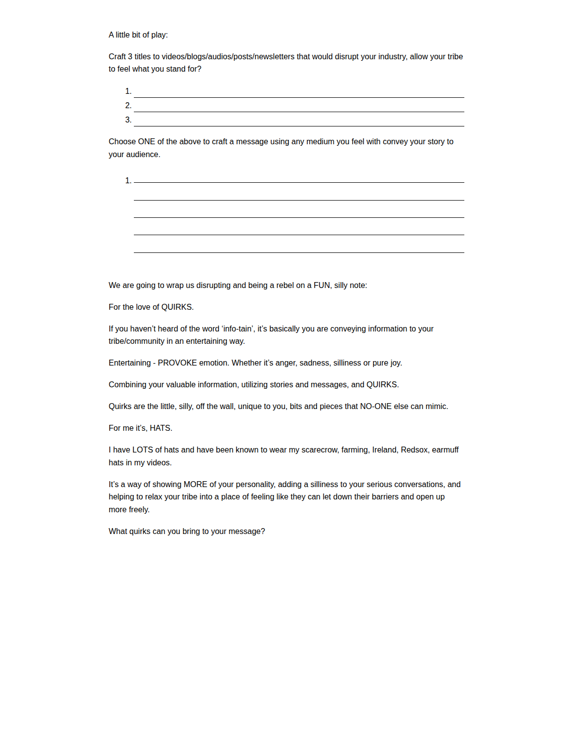A little bit of play:
Craft 3 titles to videos/blogs/audios/posts/newsletters that would disrupt your industry, allow your tribe to feel what you stand for?
Choose ONE of the above to craft a message using any medium you feel with convey your story to your audience.
We are going to wrap us disrupting and being a rebel on a FUN, silly note:
For the love of QUIRKS.
If you haven’t heard of the word ‘info-tain’, it’s basically you are conveying information to your tribe/community in an entertaining way.
Entertaining - PROVOKE emotion. Whether it’s anger, sadness, silliness or pure joy.
Combining your valuable information, utilizing stories and messages, and QUIRKS.
Quirks are the little, silly, off the wall, unique to you, bits and pieces that NO-ONE else can mimic.
For me it’s, HATS.
I have LOTS of hats and have been known to wear my scarecrow, farming, Ireland, Redsox, earmuff hats in my videos.
It’s a way of showing MORE of your personality, adding a silliness to your serious conversations, and helping to relax your tribe into a place of feeling like they can let down their barriers and open up more freely.
What quirks can you bring to your message?